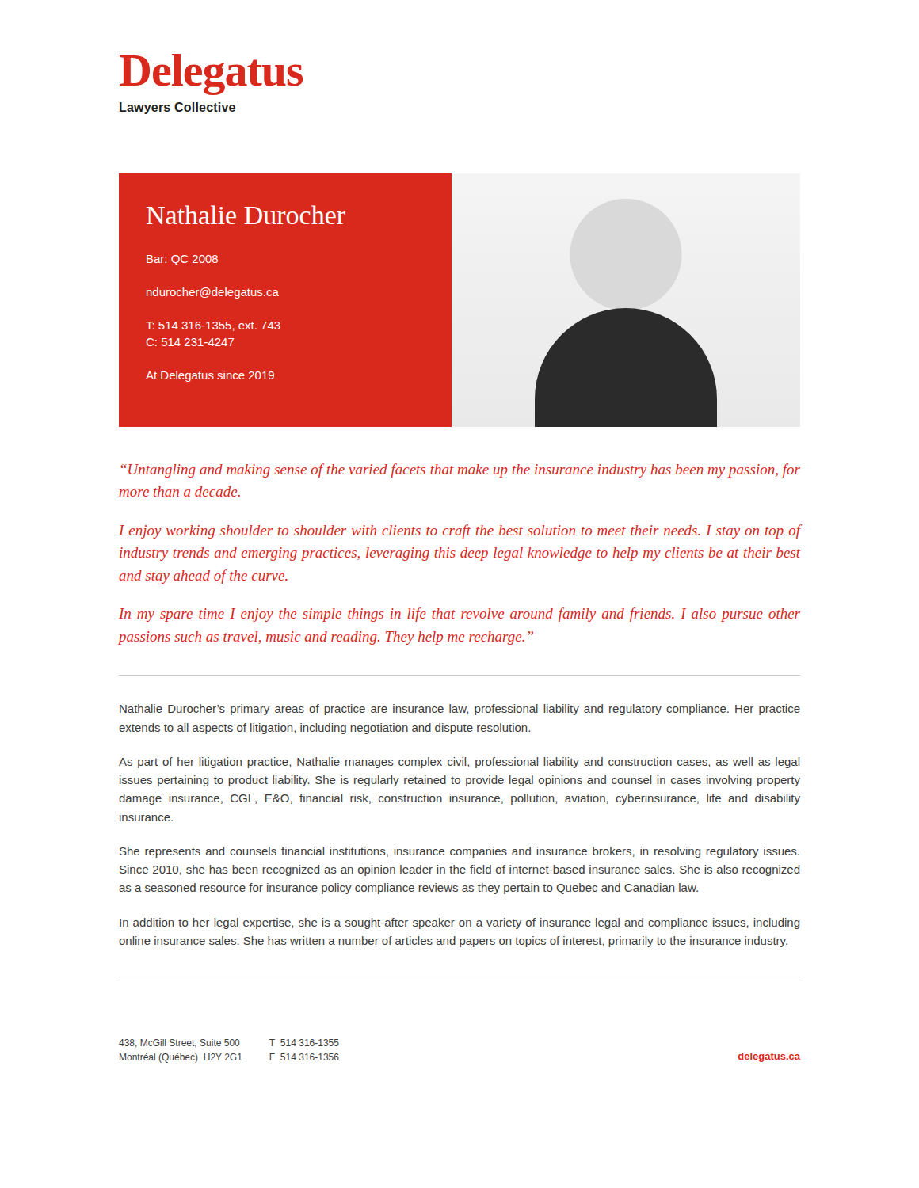Delegatus
Lawyers Collective
Nathalie Durocher
Bar: QC 2008
ndurocher@delegatus.ca
T: 514 316-1355, ext. 743
C: 514 231-4247
At Delegatus since 2019
“Untangling and making sense of the varied facets that make up the insurance industry has been my passion, for more than a decade.
I enjoy working shoulder to shoulder with clients to craft the best solution to meet their needs. I stay on top of industry trends and emerging practices, leveraging this deep legal knowledge to help my clients be at their best and stay ahead of the curve.
In my spare time I enjoy the simple things in life that revolve around family and friends. I also pursue other passions such as travel, music and reading. They help me recharge.”
Nathalie Durocher’s primary areas of practice are insurance law, professional liability and regulatory compliance. Her practice extends to all aspects of litigation, including negotiation and dispute resolution.
As part of her litigation practice, Nathalie manages complex civil, professional liability and construction cases, as well as legal issues pertaining to product liability. She is regularly retained to provide legal opinions and counsel in cases involving property damage insurance, CGL, E&O, financial risk, construction insurance, pollution, aviation, cyberinsurance, life and disability insurance.
She represents and counsels financial institutions, insurance companies and insurance brokers, in resolving regulatory issues. Since 2010, she has been recognized as an opinion leader in the field of internet-based insurance sales. She is also recognized as a seasoned resource for insurance policy compliance reviews as they pertain to Quebec and Canadian law.
In addition to her legal expertise, she is a sought-after speaker on a variety of insurance legal and compliance issues, including online insurance sales. She has written a number of articles and papers on topics of interest, primarily to the insurance industry.
438, McGill Street, Suite 500
Montréal (Québec) H2Y 2G1
T 514 316-1355
F 514 316-1356
delegatus.ca